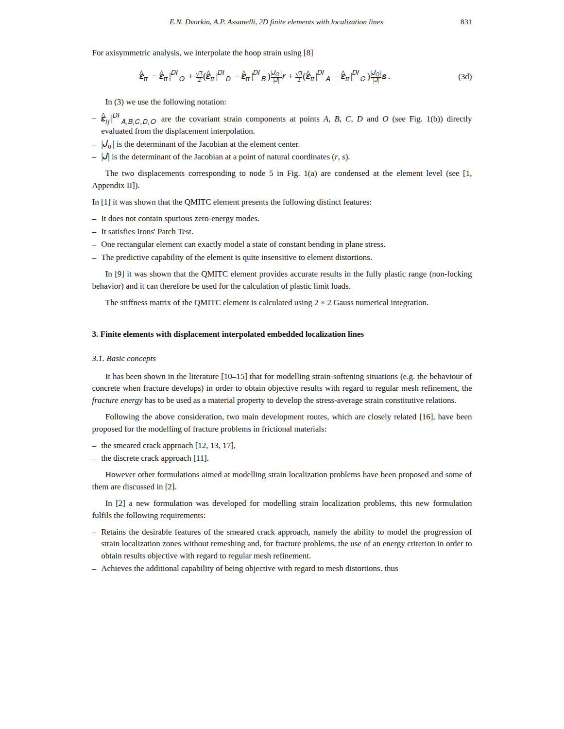E.N. Dvorkin, A.P. Assanelli, 2D finite elements with localization lines 831
For axisymmetric analysis, we interpolate the hoop strain using [8]
ε^tt = ε^tt |DI O + 32 ( ε^tt |DI D − ε^tt |DI B ) |JO||J| r + 32 ( ε^tt |DI A − ε^tt |DI C ) |JO||J| s . (3d)
In (3) we use the following notation:
ε^ij|DIA,B,C,D,O are the covariant strain components at points A, B, C, D and O (see Fig. 1(b)) directly evaluated from the displacement interpolation.
|J0| is the determinant of the Jacobian at the element center.
|J| is the determinant of the Jacobian at a point of natural coordinates (r, s).
The two displacements corresponding to node 5 in Fig. 1(a) are condensed at the element level (see [1, Appendix II]).
In [1] it was shown that the QMITC element presents the following distinct features:
It does not contain spurious zero-energy modes.
It satisfies Irons' Patch Test.
One rectangular element can exactly model a state of constant bending in plane stress.
The predictive capability of the element is quite insensitive to element distortions.
In [9] it was shown that the QMITC element provides accurate results in the fully plastic range (non-locking behavior) and it can therefore be used for the calculation of plastic limit loads.
The stiffness matrix of the QMITC element is calculated using 2 × 2 Gauss numerical integration.
3. Finite elements with displacement interpolated embedded localization lines
3.1. Basic concepts
It has been shown in the literature [10–15] that for modelling strain-softening situations (e.g. the behaviour of concrete when fracture develops) in order to obtain objective results with regard to regular mesh refinement, the fracture energy has to be used as a material property to develop the stress-average strain constitutive relations.
Following the above consideration, two main development routes, which are closely related [16], have been proposed for the modelling of fracture problems in frictional materials:
the smeared crack approach [12, 13, 17],
the discrete crack approach [11].
However other formulations aimed at modelling strain localization problems have been proposed and some of them are discussed in [2].
In [2] a new formulation was developed for modelling strain localization problems, this new formulation fulfils the following requirements:
Retains the desirable features of the smeared crack approach, namely the ability to model the progression of strain localization zones without remeshing and, for fracture problems, the use of an energy criterion in order to obtain results objective with regard to regular mesh refinement.
Achieves the additional capability of being objective with regard to mesh distortions. thus